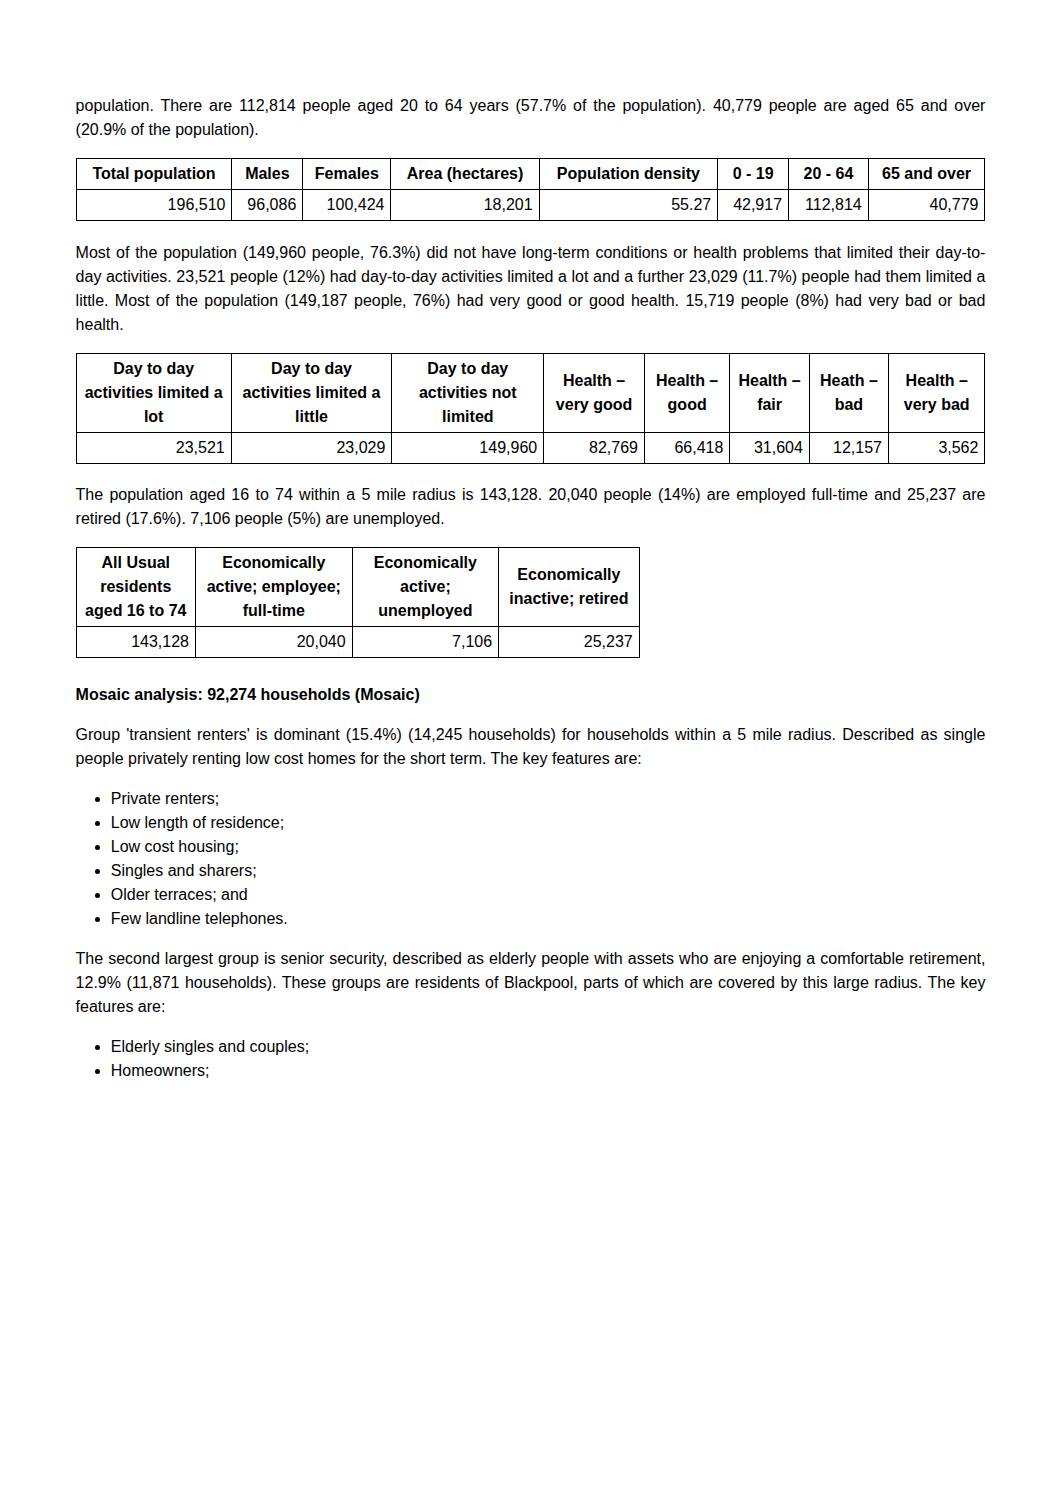population. There are 112,814 people aged 20 to 64 years (57.7% of the population). 40,779 people are aged 65 and over (20.9% of the population).
| Total population | Males | Females | Area (hectares) | Population density | 0 - 19 | 20 - 64 | 65 and over |
| --- | --- | --- | --- | --- | --- | --- | --- |
| 196,510 | 96,086 | 100,424 | 18,201 | 55.27 | 42,917 | 112,814 | 40,779 |
Most of the population (149,960 people, 76.3%) did not have long-term conditions or health problems that limited their day-to-day activities. 23,521 people (12%) had day-to-day activities limited a lot and a further 23,029 (11.7%) people had them limited a little. Most of the population (149,187 people, 76%) had very good or good health. 15,719 people (8%) had very bad or bad health.
| Day to day activities limited a lot | Day to day activities limited a little | Day to day activities not limited | Health – very good | Health – good | Health – fair | Heath – bad | Health – very bad |
| --- | --- | --- | --- | --- | --- | --- | --- |
| 23,521 | 23,029 | 149,960 | 82,769 | 66,418 | 31,604 | 12,157 | 3,562 |
The population aged 16 to 74 within a 5 mile radius is 143,128. 20,040 people (14%) are employed full-time and 25,237 are retired (17.6%). 7,106 people (5%) are unemployed.
| All Usual residents aged 16 to 74 | Economically active; employee; full-time | Economically active; unemployed | Economically inactive; retired |
| --- | --- | --- | --- |
| 143,128 | 20,040 | 7,106 | 25,237 |
Mosaic analysis: 92,274 households (Mosaic)
Group 'transient renters' is dominant (15.4%) (14,245 households) for households within a 5 mile radius. Described as single people privately renting low cost homes for the short term. The key features are:
Private renters;
Low length of residence;
Low cost housing;
Singles and sharers;
Older terraces; and
Few landline telephones.
The second largest group is senior security, described as elderly people with assets who are enjoying a comfortable retirement, 12.9% (11,871 households). These groups are residents of Blackpool, parts of which are covered by this large radius. The key features are:
Elderly singles and couples;
Homeowners;